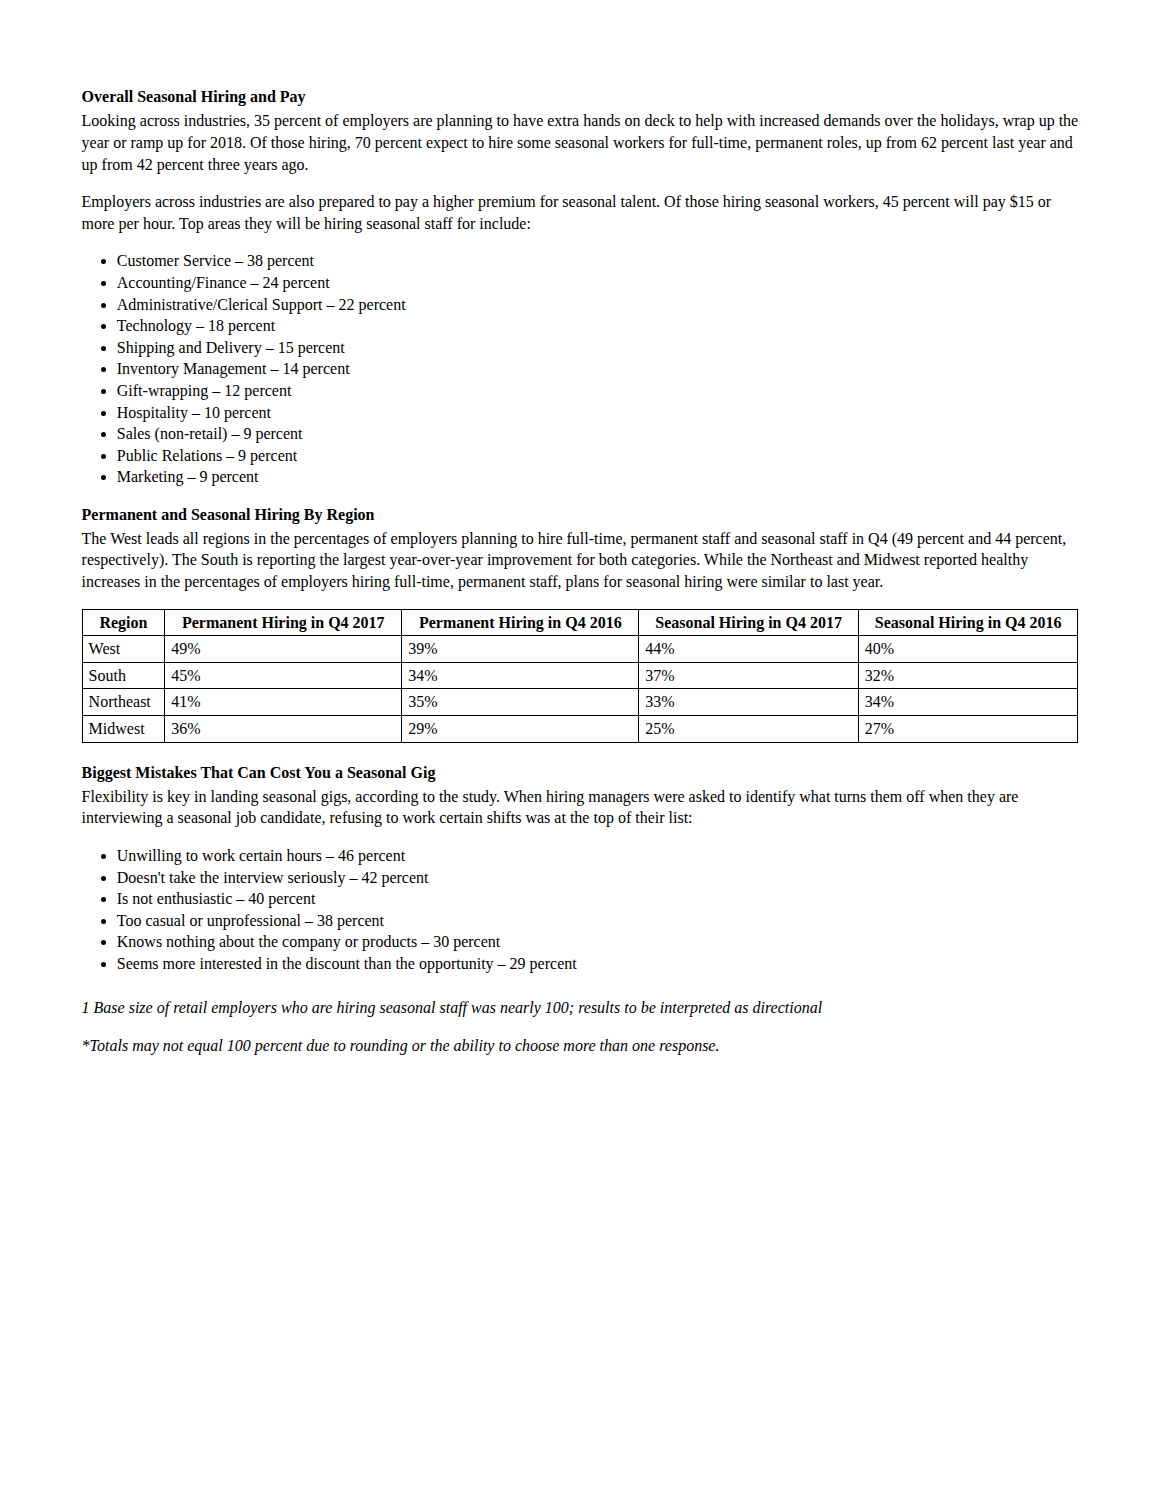Overall Seasonal Hiring and Pay
Looking across industries, 35 percent of employers are planning to have extra hands on deck to help with increased demands over the holidays, wrap up the year or ramp up for 2018. Of those hiring, 70 percent expect to hire some seasonal workers for full-time, permanent roles, up from 62 percent last year and up from 42 percent three years ago.
Employers across industries are also prepared to pay a higher premium for seasonal talent. Of those hiring seasonal workers, 45 percent will pay $15 or more per hour. Top areas they will be hiring seasonal staff for include:
Customer Service – 38 percent
Accounting/Finance – 24 percent
Administrative/Clerical Support – 22 percent
Technology – 18 percent
Shipping and Delivery – 15 percent
Inventory Management – 14 percent
Gift-wrapping – 12 percent
Hospitality – 10 percent
Sales (non-retail) – 9 percent
Public Relations – 9 percent
Marketing – 9 percent
Permanent and Seasonal Hiring By Region
The West leads all regions in the percentages of employers planning to hire full-time, permanent staff and seasonal staff in Q4 (49 percent and 44 percent, respectively). The South is reporting the largest year-over-year improvement for both categories. While the Northeast and Midwest reported healthy increases in the percentages of employers hiring full-time, permanent staff, plans for seasonal hiring were similar to last year.
| Region | Permanent Hiring in Q4 2017 | Permanent Hiring in Q4 2016 | Seasonal Hiring in Q4 2017 | Seasonal Hiring in Q4 2016 |
| --- | --- | --- | --- | --- |
| West | 49% | 39% | 44% | 40% |
| South | 45% | 34% | 37% | 32% |
| Northeast | 41% | 35% | 33% | 34% |
| Midwest | 36% | 29% | 25% | 27% |
Biggest Mistakes That Can Cost You a Seasonal Gig
Flexibility is key in landing seasonal gigs, according to the study. When hiring managers were asked to identify what turns them off when they are interviewing a seasonal job candidate, refusing to work certain shifts was at the top of their list:
Unwilling to work certain hours – 46 percent
Doesn't take the interview seriously – 42 percent
Is not enthusiastic – 40 percent
Too casual or unprofessional – 38 percent
Knows nothing about the company or products – 30 percent
Seems more interested in the discount than the opportunity – 29 percent
1 Base size of retail employers who are hiring seasonal staff was nearly 100; results to be interpreted as directional
*Totals may not equal 100 percent due to rounding or the ability to choose more than one response.